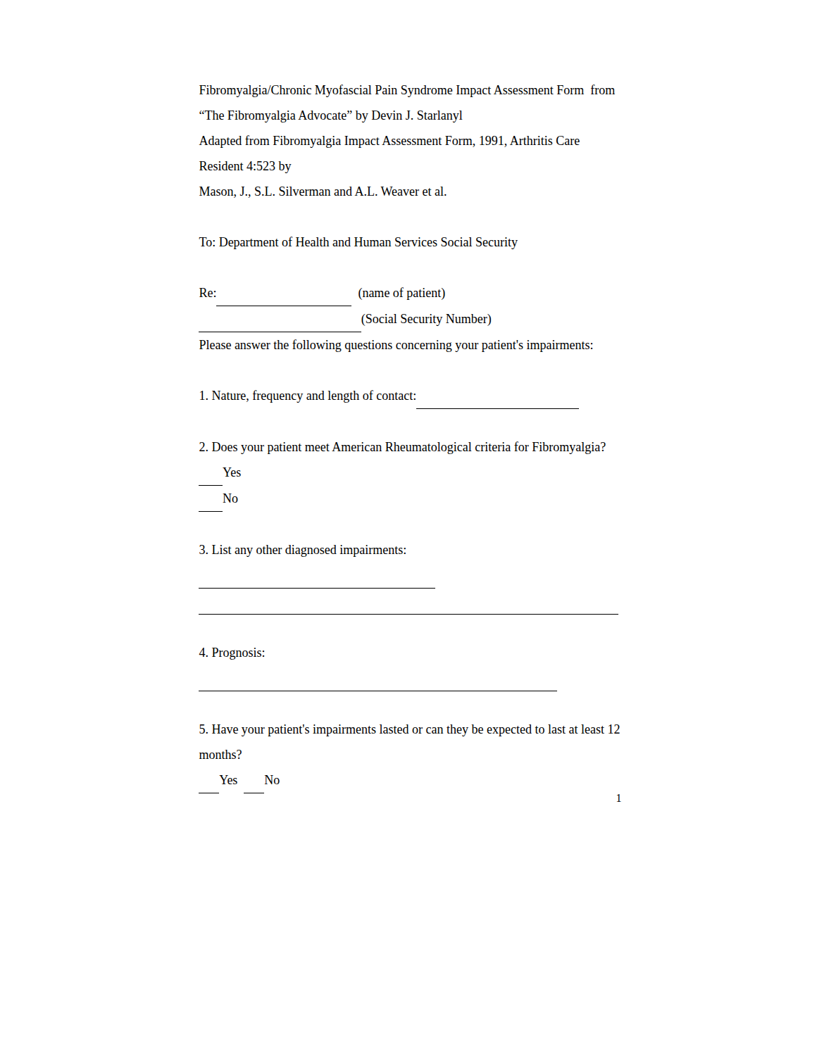Fibromyalgia/Chronic Myofascial Pain Syndrome Impact Assessment Form from
“The Fibromyalgia Advocate” by Devin J. Starlanyl
Adapted from Fibromyalgia Impact Assessment Form, 1991, Arthritis Care Resident 4:523 by
Mason, J., S.L. Silverman and A.L. Weaver et al.
To: Department of Health and Human Services Social Security
Re: (name of patient)
(Social Security Number)
Please answer the following questions concerning your patient's impairments:
1. Nature, frequency and length of contact:
2. Does your patient meet American Rheumatological criteria for Fibromyalgia? Yes
No
3. List any other diagnosed impairments:
4. Prognosis:
5. Have your patient's impairments lasted or can they be expected to last at least 12 months?
Yes No
1